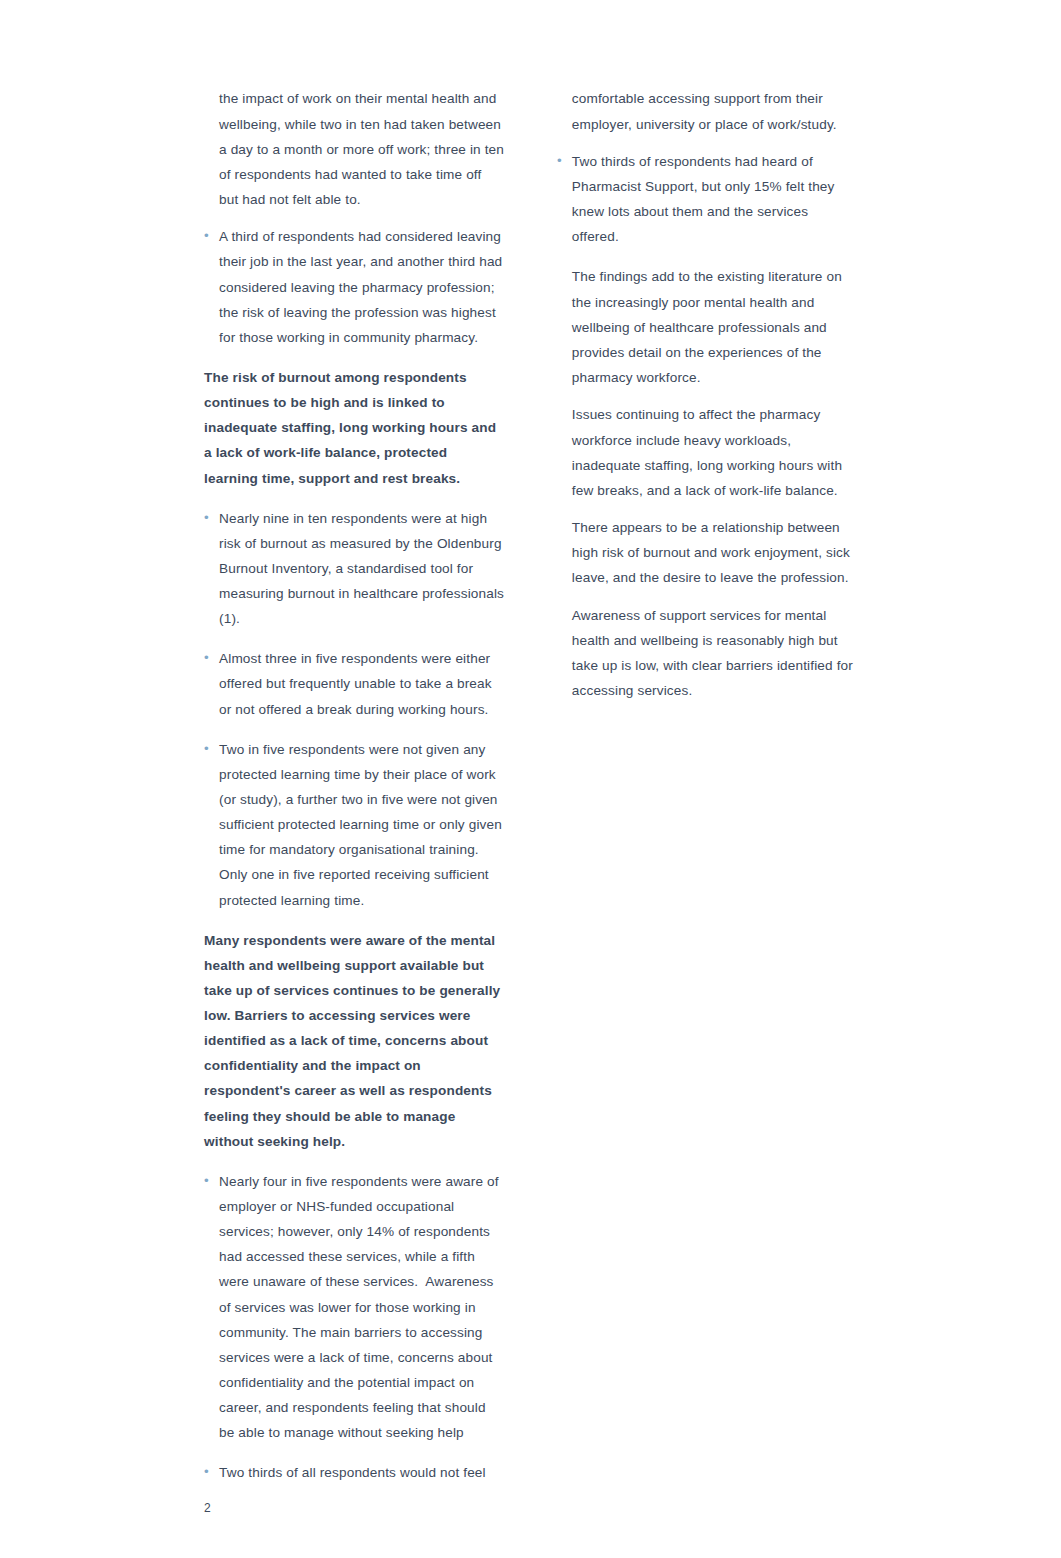the impact of work on their mental health and wellbeing, while two in ten had taken between a day to a month or more off work; three in ten of respondents had wanted to take time off but had not felt able to.
A third of respondents had considered leaving their job in the last year, and another third had considered leaving the pharmacy profession; the risk of leaving the profession was highest for those working in community pharmacy.
The risk of burnout among respondents continues to be high and is linked to inadequate staffing, long working hours and a lack of work-life balance, protected learning time, support and rest breaks.
Nearly nine in ten respondents were at high risk of burnout as measured by the Oldenburg Burnout Inventory, a standardised tool for measuring burnout in healthcare professionals (1).
Almost three in five respondents were either offered but frequently unable to take a break or not offered a break during working hours.
Two in five respondents were not given any protected learning time by their place of work (or study), a further two in five were not given sufficient protected learning time or only given time for mandatory organisational training. Only one in five reported receiving sufficient protected learning time.
Many respondents were aware of the mental health and wellbeing support available but take up of services continues to be generally low. Barriers to accessing services were identified as a lack of time, concerns about confidentiality and the impact on respondent's career as well as respondents feeling they should be able to manage without seeking help.
Nearly four in five respondents were aware of employer or NHS-funded occupational services; however, only 14% of respondents had accessed these services, while a fifth were unaware of these services. Awareness of services was lower for those working in community. The main barriers to accessing services were a lack of time, concerns about confidentiality and the potential impact on career, and respondents feeling that should be able to manage without seeking help
Two thirds of all respondents would not feel
comfortable accessing support from their employer, university or place of work/study.
Two thirds of respondents had heard of Pharmacist Support, but only 15% felt they knew lots about them and the services offered.
The findings add to the existing literature on the increasingly poor mental health and wellbeing of healthcare professionals and provides detail on the experiences of the pharmacy workforce.
Issues continuing to affect the pharmacy workforce include heavy workloads, inadequate staffing, long working hours with few breaks, and a lack of work-life balance.
There appears to be a relationship between high risk of burnout and work enjoyment, sick leave, and the desire to leave the profession.
Awareness of support services for mental health and wellbeing is reasonably high but take up is low, with clear barriers identified for accessing services.
2